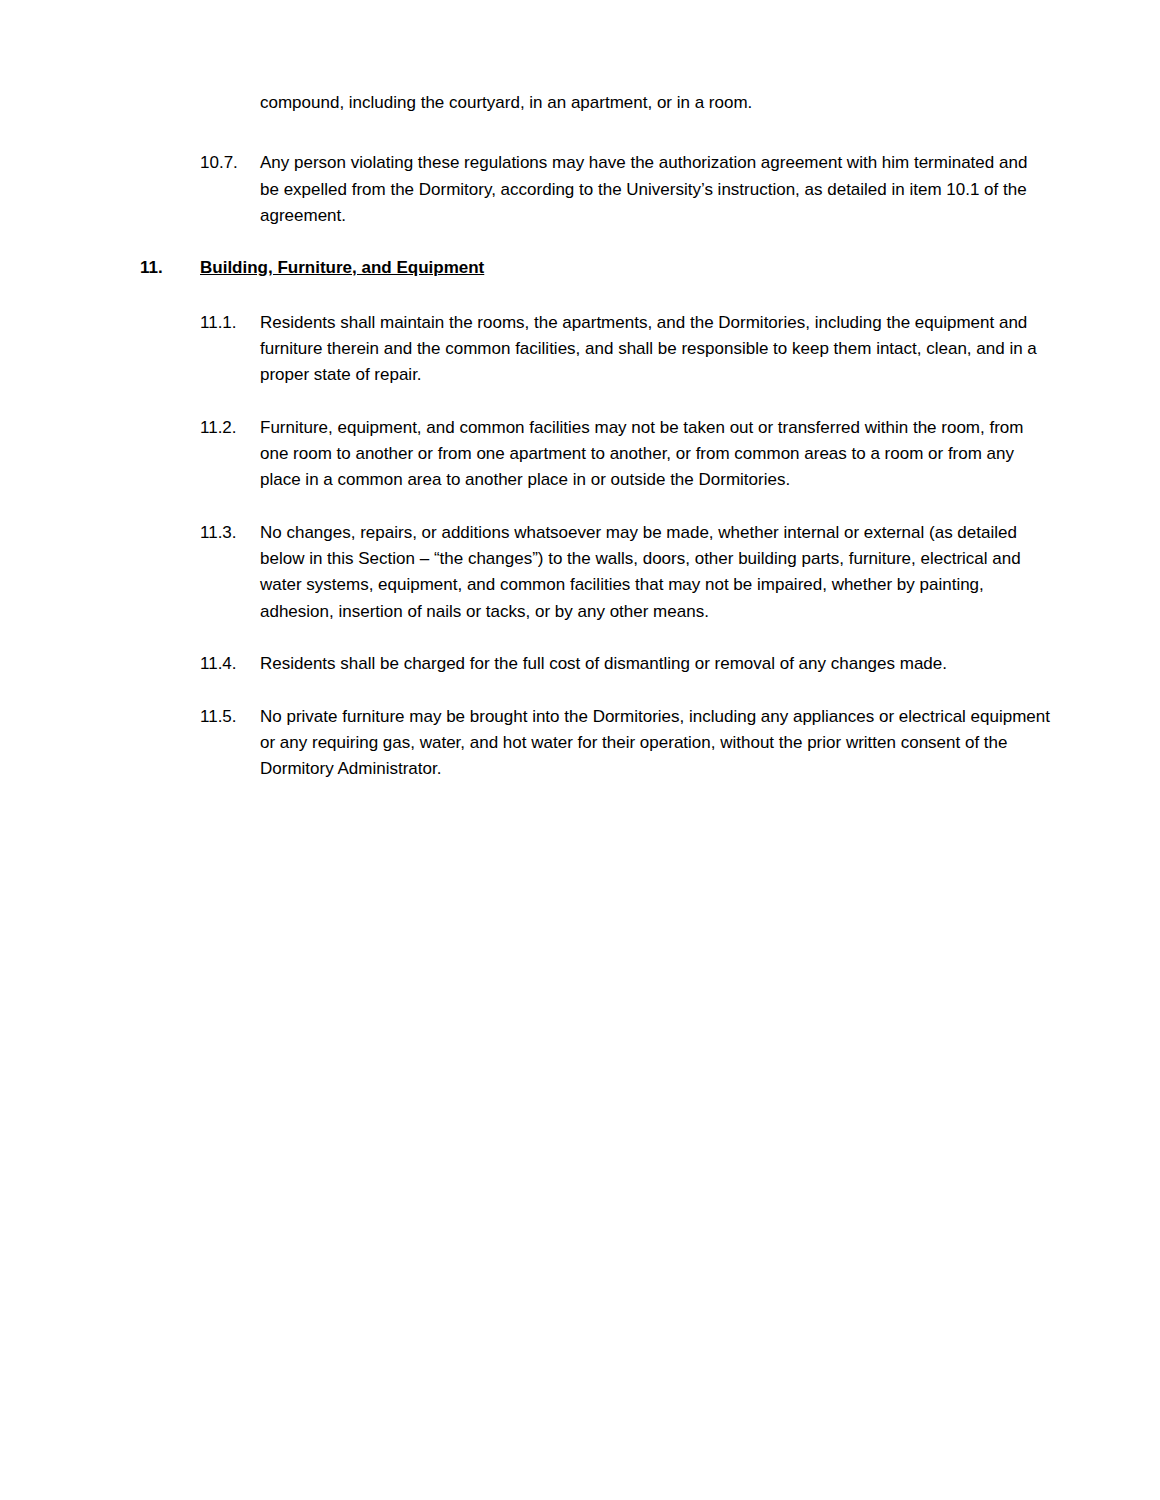compound, including the courtyard, in an apartment, or in a room.
10.7. Any person violating these regulations may have the authorization agreement with him terminated and be expelled from the Dormitory, according to the University’s instruction, as detailed in item 10.1 of the agreement.
11. Building, Furniture, and Equipment
11.1. Residents shall maintain the rooms, the apartments, and the Dormitories, including the equipment and furniture therein and the common facilities, and shall be responsible to keep them intact, clean, and in a proper state of repair.
11.2. Furniture, equipment, and common facilities may not be taken out or transferred within the room, from one room to another or from one apartment to another, or from common areas to a room or from any place in a common area to another place in or outside the Dormitories.
11.3. No changes, repairs, or additions whatsoever may be made, whether internal or external (as detailed below in this Section – “the changes”) to the walls, doors, other building parts, furniture, electrical and water systems, equipment, and common facilities that may not be impaired, whether by painting, adhesion, insertion of nails or tacks, or by any other means.
11.4. Residents shall be charged for the full cost of dismantling or removal of any changes made.
11.5. No private furniture may be brought into the Dormitories, including any appliances or electrical equipment or any requiring gas, water, and hot water for their operation, without the prior written consent of the Dormitory Administrator.